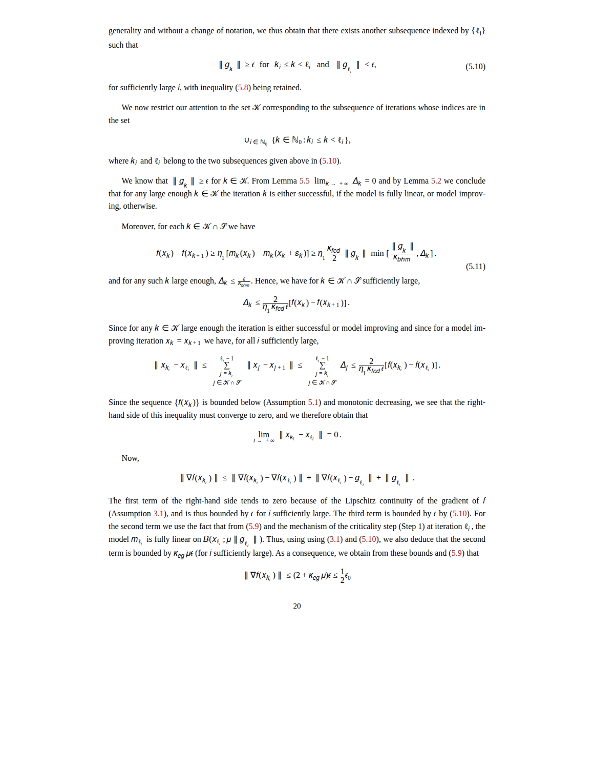generality and without a change of notation, we thus obtain that there exists another subsequence indexed by {ℓi} such that
∥gk∥ ≥ ϵ for ki ≤ k < ℓi and ∥gℓi∥ < ϵ , (5.10)
for sufficiently large i, with inequality (5.8) being retained.
We now restrict our attention to the set 𝒦 corresponding to the subsequence of iterations whose indices are in the set
∪i∈ℕ0 { k∈ℕ0 : ki≤k<ℓi } ,
where ki and ℓi belong to the two subsequences given above in (5.10).
We know that ∥gk∥≥ϵ for k∈𝒦. From Lemma 5.5 limk→+∞Δk = 0 and by Lemma 5.2 we conclude that for any large enough k∈𝒦 the iteration k is either successful, if the model is fully linear, or model improving, otherwise.
Moreover, for each k∈𝒦∩𝒮 we have
f(xk) − f(xk+1) ≥ η1 [ mk(xk) − mk(xk+sk) ] ≥ η1 κfcd2 ∥gk∥ min [ ∥gk∥ κbhm , Δk ] . (5.11)
and for any such k large enough, Δk≤ϵκbhm. Hence, we have for k∈𝒦∩𝒮 sufficiently large,
Δk ≤ 2 η1κfcdϵ [ f(xk) − f(xk+1) ] .
Since for any k∈𝒦 large enough the iteration is either successful or model improving and since for a model improving iteration xk=xk+1 we have, for all i sufficiently large,
∥xki−xℓi∥ ≤ ∑ j=kij∈𝒦∩𝒮 ℓi−1 ∥xj−xj+1∥ ≤ ∑ j=kij∈𝒦∩𝒮 ℓi−1 Δj ≤ 2 η1κfcdϵ [ f(xki) − f(xℓi) ] .
Since the sequence {f(xk)} is bounded below (Assumption 5.1) and monotonic decreasing, we see that the right-hand side of this inequality must converge to zero, and we therefore obtain that
lim i→+∞ ∥xki−xℓi∥ = 0 .
Now,
∥∇f(xki)∥ ≤ ∥∇f(xki)−∇f(xℓi)∥ + ∥∇f(xℓi)−gℓi∥ + ∥gℓi∥ .
The first term of the right-hand side tends to zero because of the Lipschitz continuity of the gradient of f (Assumption 3.1), and is thus bounded by ϵ for i sufficiently large. The third term is bounded by ϵ by (5.10). For the second term we use the fact that from (5.9) and the mechanism of the criticality step (Step 1) at iteration ℓi, the model mℓi is fully linear on B(xℓi;μ∥gℓi∥). Thus, using using (3.1) and (5.10), we also deduce that the second term is bounded by κegμϵ (for i sufficiently large). As a consequence, we obtain from these bounds and (5.9) that
∥∇f(xki)∥ ≤ (2+κegμ)ϵ ≤ 12ϵ0
20